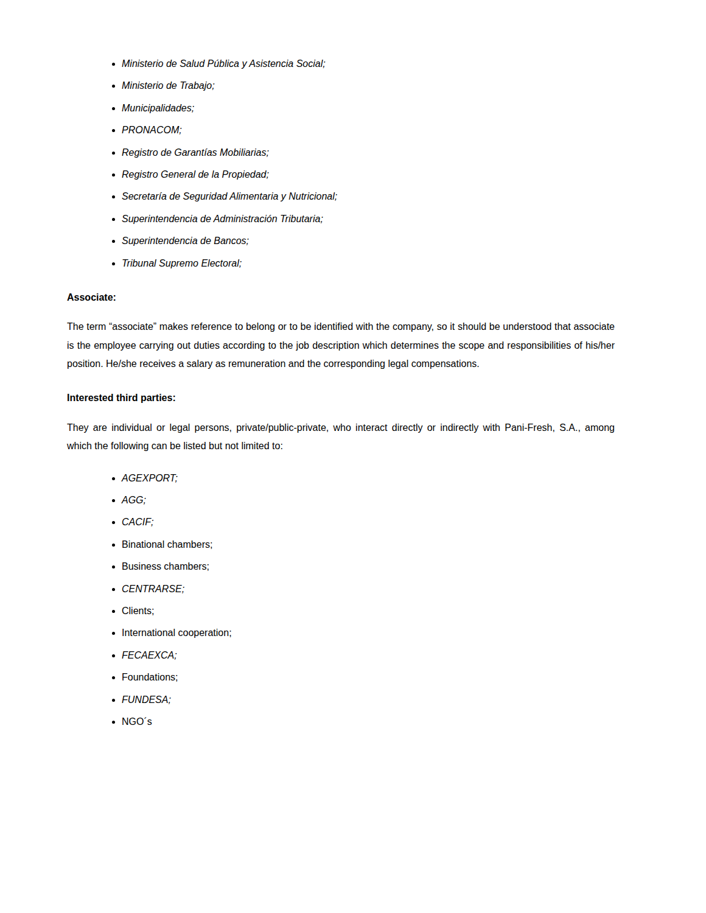Ministerio de Salud Pública y Asistencia Social;
Ministerio de Trabajo;
Municipalidades;
PRONACOM;
Registro de Garantías Mobiliarias;
Registro General de la Propiedad;
Secretaría de Seguridad Alimentaria y Nutricional;
Superintendencia de Administración Tributaria;
Superintendencia de Bancos;
Tribunal Supremo Electoral;
Associate:
The term “associate” makes reference to belong or to be identified with the company, so it should be understood that associate is the employee carrying out duties according to the job description which determines the scope and responsibilities of his/her position. He/she receives a salary as remuneration and the corresponding legal compensations.
Interested third parties:
They are individual or legal persons, private/public-private, who interact directly or indirectly with Pani-Fresh, S.A., among which the following can be listed but not limited to:
AGEXPORT;
AGG;
CACIF;
Binational chambers;
Business chambers;
CENTRARSE;
Clients;
International cooperation;
FECAEXCA;
Foundations;
FUNDESA;
NGO´s